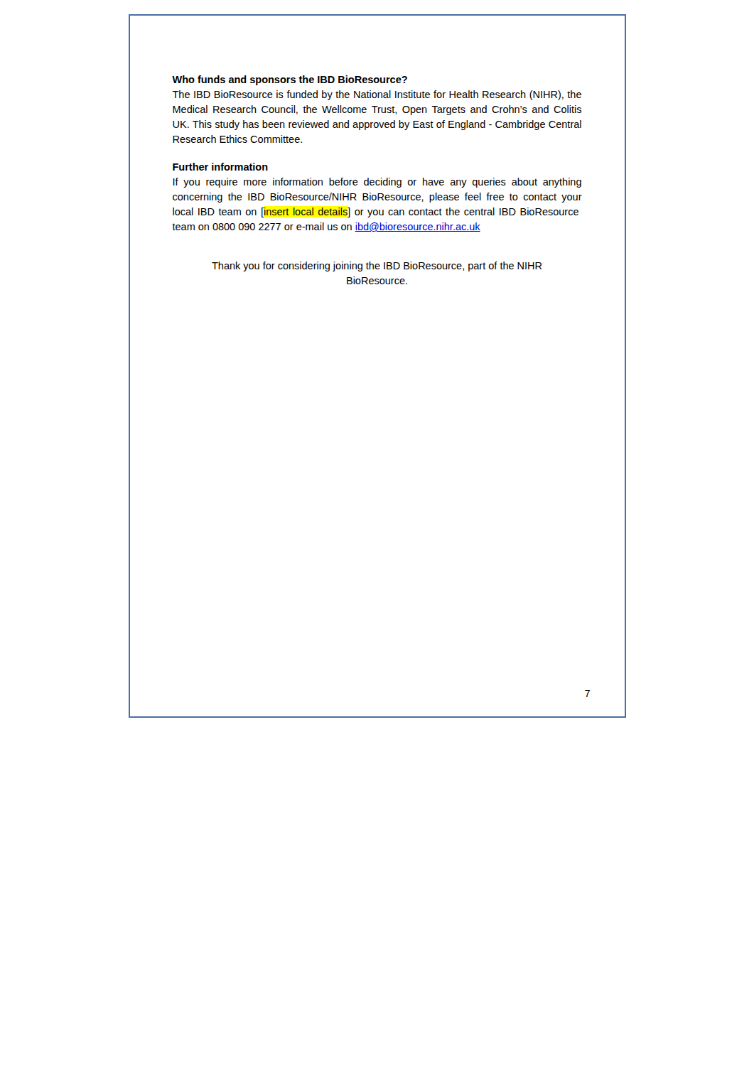Who funds and sponsors the IBD BioResource?
The IBD BioResource is funded by the National Institute for Health Research (NIHR), the Medical Research Council, the Wellcome Trust, Open Targets and Crohn’s and Colitis UK. This study has been reviewed and approved by East of England - Cambridge Central Research Ethics Committee.
Further information
If you require more information before deciding or have any queries about anything concerning the IBD BioResource/NIHR BioResource, please feel free to contact your local IBD team on [insert local details] or you can contact the central IBD BioResource team on 0800 090 2277 or e-mail us on ibd@bioresource.nihr.ac.uk
Thank you for considering joining the IBD BioResource, part of the NIHR
BioResource.
7